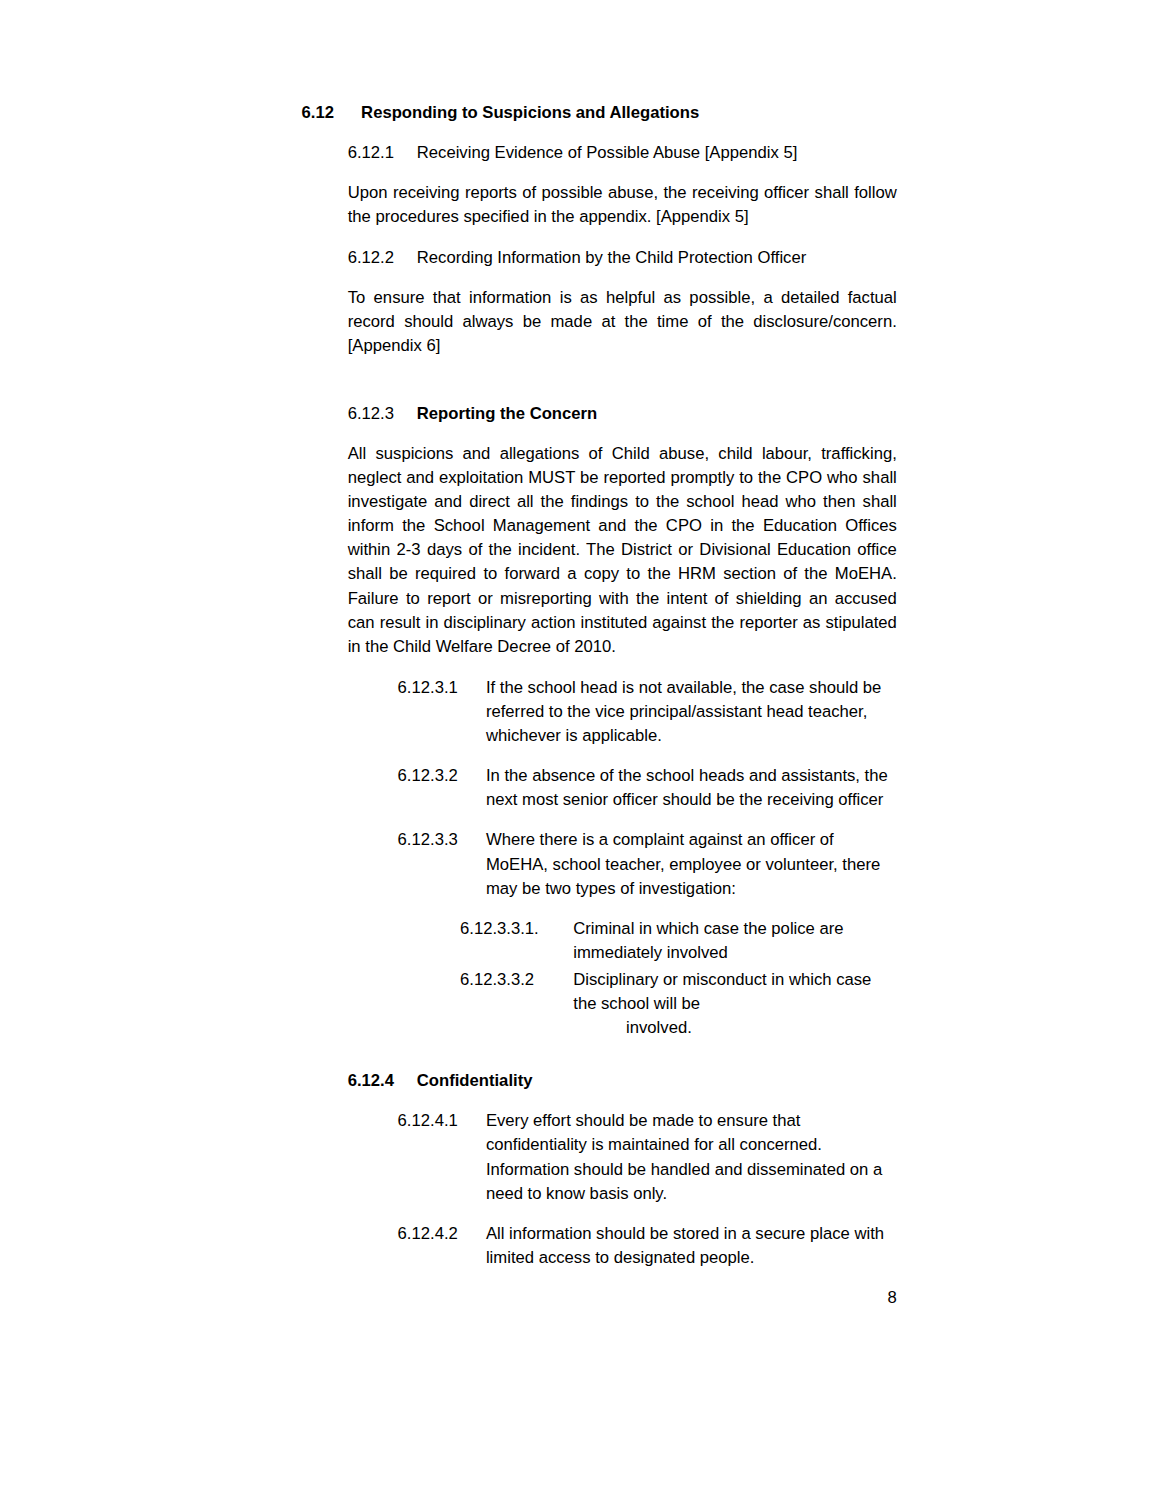6.12
Responding to Suspicions and Allegations
6.12.1
Receiving Evidence of Possible Abuse [Appendix 5]
Upon receiving reports of possible abuse, the receiving officer shall follow the procedures specified in the appendix. [Appendix 5]
6.12.2
Recording Information by the Child Protection Officer
To ensure that information is as helpful as possible, a detailed factual record should always be made at the time of the disclosure/concern. [Appendix 6]
6.12.3
Reporting the Concern
All suspicions and allegations of Child abuse, child labour, trafficking, neglect and exploitation MUST be reported promptly to the CPO who shall investigate and direct all the findings to the school head who then shall inform the School Management and the CPO in the Education Offices within 2-3 days of the incident. The District or Divisional Education office shall be required to forward a copy to the HRM section of the MoEHA. Failure to report or misreporting with the intent of shielding an accused can result in disciplinary action instituted against the reporter as stipulated in the Child Welfare Decree of 2010.
6.12.3.1
If the school head is not available, the case should be referred to the vice principal/assistant head teacher, whichever is applicable.
6.12.3.2
In the absence of the school heads and assistants, the next most senior officer should be the receiving officer
6.12.3.3
Where there is a complaint against an officer of MoEHA, school teacher, employee or volunteer, there may be two types of investigation:
6.12.3.3.1.
Criminal in which case the police are immediately involved
6.12.3.3.2
Disciplinary or misconduct in which case the school will be
involved.
6.12.4
Confidentiality
6.12.4.1
Every effort should be made to ensure that confidentiality is maintained for all concerned. Information should be handled and disseminated on a need to know basis only.
6.12.4.2
All information should be stored in a secure place with limited access to designated people.
8